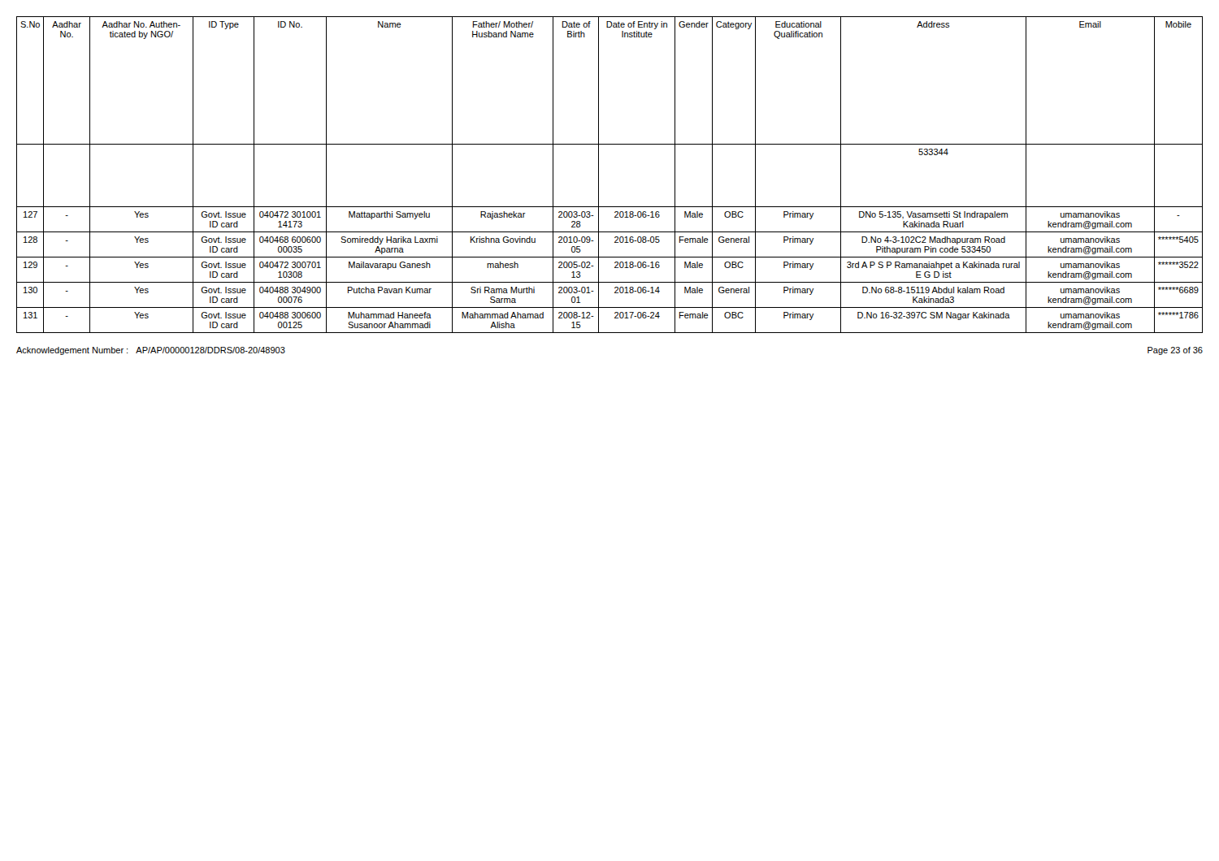| S.No | Aadhar No. | Aadhar No. Authen-ticated by NGO/ | ID Type | ID No. | Name | Father/ Mother/ Husband Name | Date of Birth | Date of Entry in Institute | Gender | Category | Educational Qualification | Address | Email | Mobile |
| --- | --- | --- | --- | --- | --- | --- | --- | --- | --- | --- | --- | --- | --- | --- |
| | | | | | | | | | | | | 533344 | | |
| 127 | - | Yes | Govt. Issue ID card | 040472 301001 14173 | Mattaparthi Samyelu | Rajashekar | 2003-03-28 | 2018-06-16 | Male | OBC | Primary | DNo 5-135, Vasamsetti St Indrapalem Kakinada Ruarl | umamanovikas kendram@gmail.com | - |
| 128 | - | Yes | Govt. Issue ID card | 040468 600600 00035 | Somireddy Harika Laxmi Aparna | Krishna Govindu | 2010-09-05 | 2016-08-05 | Female | General | Primary | D.No 4-3-102C2 Madhapuram Road Pithapuram Pin code 533450 | umamanovikas kendram@gmail.com | ******5405 |
| 129 | - | Yes | Govt. Issue ID card | 040472 300701 10308 | Mailavarapu Ganesh | mahesh | 2005-02-13 | 2018-06-16 | Male | OBC | Primary | 3rd A P S P Ramanaiahpet a Kakinada rural E G D ist | umamanovikas kendram@gmail.com | ******3522 |
| 130 | - | Yes | Govt. Issue ID card | 040488 304900 00076 | Putcha Pavan Kumar | Sri Rama Murthi Sarma | 2003-01-01 | 2018-06-14 | Male | General | Primary | D.No 68-8-15119 Abdul kalam Road Kakinada3 | umamanovikas kendram@gmail.com | ******6689 |
| 131 | - | Yes | Govt. Issue ID card | 040488 300600 00125 | Muhammad Haneefa Susanoor Ahammadi | Mahammad Ahamad Alisha | 2008-12-15 | 2017-06-24 | Female | OBC | Primary | D.No 16-32-397C SM Nagar Kakinada | umamanovikas kendram@gmail.com | ******1786 |
Acknowledgement Number : AP/AP/00000128/DDRS/08-20/48903 Page 23 of 36